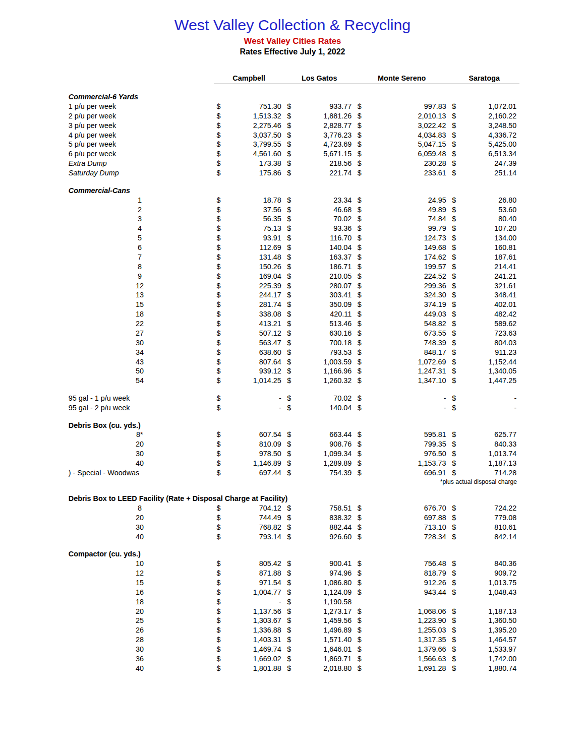West Valley Collection & Recycling
West Valley Cities Rates
Rates Effective July 1, 2022
| | Campbell | Los Gatos | Monte Sereno | Saratoga |
| --- | --- | --- | --- | --- |
| Commercial-6 Yards |
| 1 p/u per week | $ | 751.30 | $ | 933.77 | $ | 997.83 | $ | 1,072.01 |
| 2 p/u per week | $ | 1,513.32 | $ | 1,881.26 | $ | 2,010.13 | $ | 2,160.22 |
| 3 p/u per week | $ | 2,275.46 | $ | 2,828.77 | $ | 3,022.42 | $ | 3,248.50 |
| 4 p/u per week | $ | 3,037.50 | $ | 3,776.23 | $ | 4,034.83 | $ | 4,336.72 |
| 5 p/u per week | $ | 3,799.55 | $ | 4,723.69 | $ | 5,047.15 | $ | 5,425.00 |
| 6 p/u per week | $ | 4,561.60 | $ | 5,671.15 | $ | 6,059.48 | $ | 6,513.34 |
| Extra Dump | $ | 173.38 | $ | 218.56 | $ | 230.28 | $ | 247.39 |
| Saturday Dump | $ | 175.86 | $ | 221.74 | $ | 233.61 | $ | 251.14 |
| Commercial-Cans |
| 1 | $ | 18.78 | $ | 23.34 | $ | 24.95 | $ | 26.80 |
| 2 | $ | 37.56 | $ | 46.68 | $ | 49.89 | $ | 53.60 |
| 3 | $ | 56.35 | $ | 70.02 | $ | 74.84 | $ | 80.40 |
| 4 | $ | 75.13 | $ | 93.36 | $ | 99.79 | $ | 107.20 |
| 5 | $ | 93.91 | $ | 116.70 | $ | 124.73 | $ | 134.00 |
| 6 | $ | 112.69 | $ | 140.04 | $ | 149.68 | $ | 160.81 |
| 7 | $ | 131.48 | $ | 163.37 | $ | 174.62 | $ | 187.61 |
| 8 | $ | 150.26 | $ | 186.71 | $ | 199.57 | $ | 214.41 |
| 9 | $ | 169.04 | $ | 210.05 | $ | 224.52 | $ | 241.21 |
| 12 | $ | 225.39 | $ | 280.07 | $ | 299.36 | $ | 321.61 |
| 13 | $ | 244.17 | $ | 303.41 | $ | 324.30 | $ | 348.41 |
| 15 | $ | 281.74 | $ | 350.09 | $ | 374.19 | $ | 402.01 |
| 18 | $ | 338.08 | $ | 420.11 | $ | 449.03 | $ | 482.42 |
| 22 | $ | 413.21 | $ | 513.46 | $ | 548.82 | $ | 589.62 |
| 27 | $ | 507.12 | $ | 630.16 | $ | 673.55 | $ | 723.63 |
| 30 | $ | 563.47 | $ | 700.18 | $ | 748.39 | $ | 804.03 |
| 34 | $ | 638.60 | $ | 793.53 | $ | 848.17 | $ | 911.23 |
| 43 | $ | 807.64 | $ | 1,003.59 | $ | 1,072.69 | $ | 1,152.44 |
| 50 | $ | 939.12 | $ | 1,166.96 | $ | 1,247.31 | $ | 1,340.05 |
| 54 | $ | 1,014.25 | $ | 1,260.32 | $ | 1,347.10 | $ | 1,447.25 |
| 95 gal - 1 p/u week | $ | - | $ | 70.02 | $ | - | $ | - |
| 95 gal - 2 p/u week | $ | - | $ | 140.04 | $ | - | $ | - |
| Debris Box (cu. yds.) |
| 8* | $ | 607.54 | $ | 663.44 | $ | 595.81 | $ | 625.77 |
| 20 | $ | 810.09 | $ | 908.76 | $ | 799.35 | $ | 840.33 |
| 30 | $ | 978.50 | $ | 1,099.34 | $ | 976.50 | $ | 1,013.74 |
| 40 | $ | 1,146.89 | $ | 1,289.89 | $ | 1,153.73 | $ | 1,187.13 |
| ) - Special - Woodwas | $ | 697.44 | $ | 754.39 | $ | 696.91 | $ | 714.28 |
| *plus actual disposal charge |
| Debris Box to LEED Facility (Rate + Disposal Charge at Facility) |
| 8 | $ | 704.12 | $ | 758.51 | $ | 676.70 | $ | 724.22 |
| 20 | $ | 744.49 | $ | 838.32 | $ | 697.88 | $ | 779.08 |
| 30 | $ | 768.82 | $ | 882.44 | $ | 713.10 | $ | 810.61 |
| 40 | $ | 793.14 | $ | 926.60 | $ | 728.34 | $ | 842.14 |
| Compactor (cu. yds.) |
| 10 | $ | 805.42 | $ | 900.41 | $ | 756.48 | $ | 840.36 |
| 12 | $ | 871.88 | $ | 974.96 | $ | 818.79 | $ | 909.72 |
| 15 | $ | 971.54 | $ | 1,086.80 | $ | 912.26 | $ | 1,013.75 |
| 16 | $ | 1,004.77 | $ | 1,124.09 | $ | 943.44 | $ | 1,048.43 |
| 18 | $ | - | $ | 1,190.58 | | | | |
| 20 | $ | 1,137.56 | $ | 1,273.17 | $ | 1,068.06 | $ | 1,187.13 |
| 25 | $ | 1,303.67 | $ | 1,459.56 | $ | 1,223.90 | $ | 1,360.50 |
| 26 | $ | 1,336.88 | $ | 1,496.89 | $ | 1,255.03 | $ | 1,395.20 |
| 28 | $ | 1,403.31 | $ | 1,571.40 | $ | 1,317.35 | $ | 1,464.57 |
| 30 | $ | 1,469.74 | $ | 1,646.01 | $ | 1,379.66 | $ | 1,533.97 |
| 36 | $ | 1,669.02 | $ | 1,869.71 | $ | 1,566.63 | $ | 1,742.00 |
| 40 | $ | 1,801.88 | $ | 2,018.80 | $ | 1,691.28 | $ | 1,880.74 |